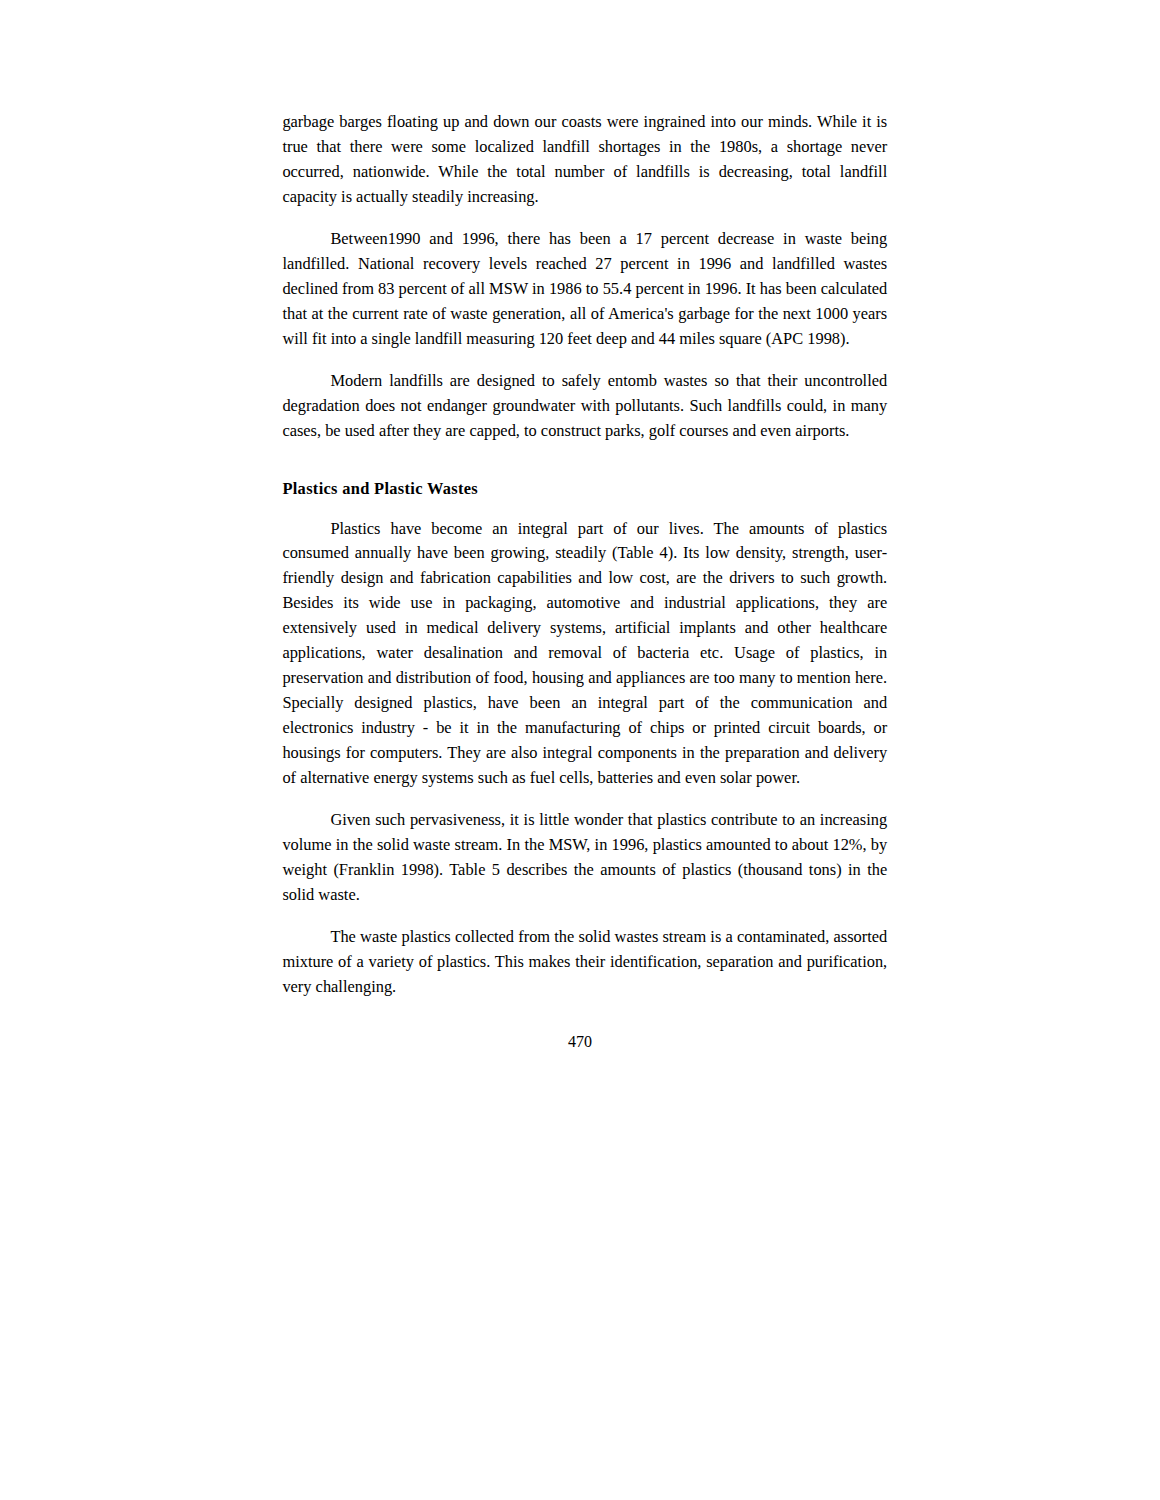garbage barges floating up and down our coasts were ingrained into our minds. While it is true that there were some localized landfill shortages in the 1980s, a shortage never occurred, nationwide. While the total number of landfills is decreasing, total landfill capacity is actually steadily increasing.
Between1990 and 1996, there has been a 17 percent decrease in waste being landfilled. National recovery levels reached 27 percent in 1996 and landfilled wastes declined from 83 percent of all MSW in 1986 to 55.4 percent in 1996. It has been calculated that at the current rate of waste generation, all of America's garbage for the next 1000 years will fit into a single landfill measuring 120 feet deep and 44 miles square (APC 1998).
Modern landfills are designed to safely entomb wastes so that their uncontrolled degradation does not endanger groundwater with pollutants. Such landfills could, in many cases, be used after they are capped, to construct parks, golf courses and even airports.
Plastics and Plastic Wastes
Plastics have become an integral part of our lives. The amounts of plastics consumed annually have been growing, steadily (Table 4). Its low density, strength, user-friendly design and fabrication capabilities and low cost, are the drivers to such growth. Besides its wide use in packaging, automotive and industrial applications, they are extensively used in medical delivery systems, artificial implants and other healthcare applications, water desalination and removal of bacteria etc. Usage of plastics, in preservation and distribution of food, housing and appliances are too many to mention here. Specially designed plastics, have been an integral part of the communication and electronics industry - be it in the manufacturing of chips or printed circuit boards, or housings for computers. They are also integral components in the preparation and delivery of alternative energy systems such as fuel cells, batteries and even solar power.
Given such pervasiveness, it is little wonder that plastics contribute to an increasing volume in the solid waste stream. In the MSW, in 1996, plastics amounted to about 12%, by weight (Franklin 1998). Table 5 describes the amounts of plastics (thousand tons) in the solid waste.
The waste plastics collected from the solid wastes stream is a contaminated, assorted mixture of a variety of plastics. This makes their identification, separation and purification, very challenging.
470